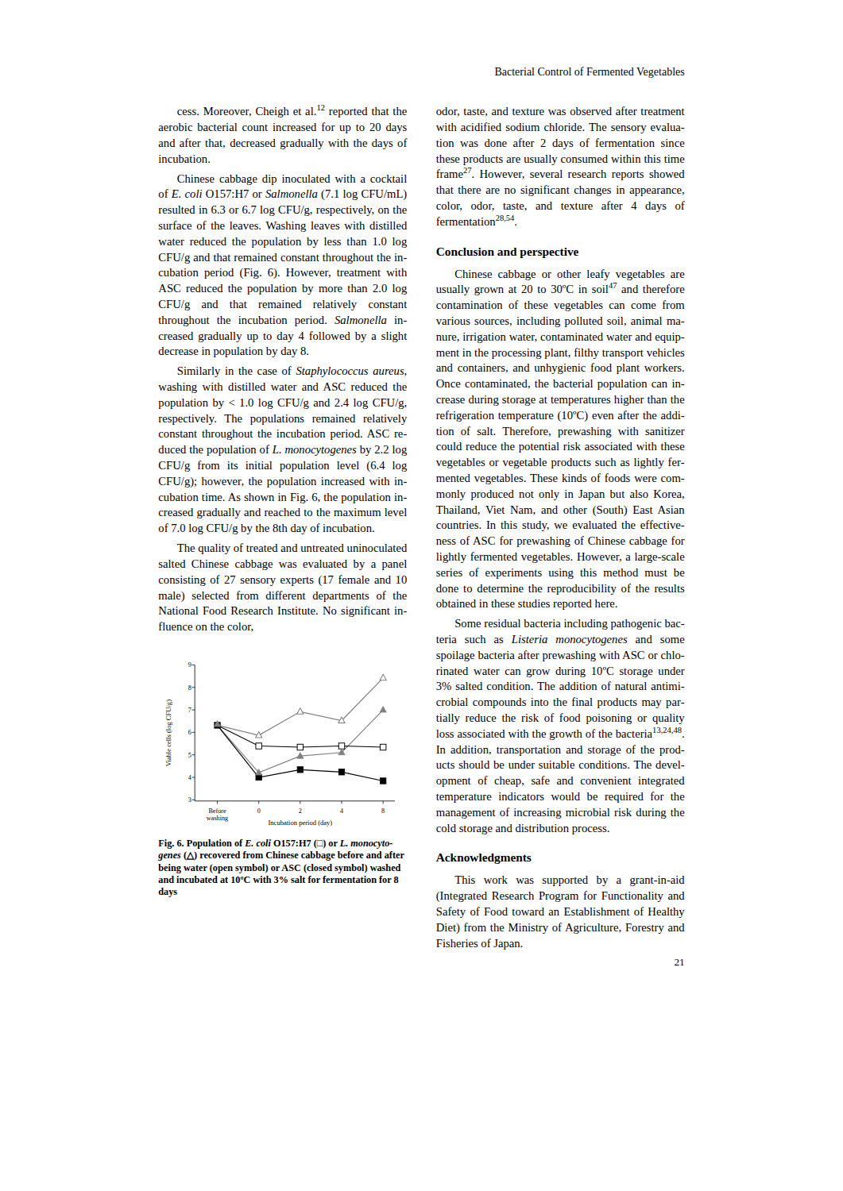Bacterial Control of Fermented Vegetables
cess. Moreover, Cheigh et al.12 reported that the aerobic bacterial count increased for up to 20 days and after that, decreased gradually with the days of incubation.
Chinese cabbage dip inoculated with a cocktail of E. coli O157:H7 or Salmonella (7.1 log CFU/mL) resulted in 6.3 or 6.7 log CFU/g, respectively, on the surface of the leaves. Washing leaves with distilled water reduced the population by less than 1.0 log CFU/g and that remained constant throughout the incubation period (Fig. 6). However, treatment with ASC reduced the population by more than 2.0 log CFU/g and that remained relatively constant throughout the incubation period. Salmonella increased gradually up to day 4 followed by a slight decrease in population by day 8.
Similarly in the case of Staphylococcus aureus, washing with distilled water and ASC reduced the population by < 1.0 log CFU/g and 2.4 log CFU/g, respectively. The populations remained relatively constant throughout the incubation period. ASC reduced the population of L. monocytogenes by 2.2 log CFU/g from its initial population level (6.4 log CFU/g); however, the population increased with incubation time. As shown in Fig. 6, the population increased gradually and reached to the maximum level of 7.0 log CFU/g by the 8th day of incubation.
The quality of treated and untreated uninoculated salted Chinese cabbage was evaluated by a panel consisting of 27 sensory experts (17 female and 10 male) selected from different departments of the National Food Research Institute. No significant influence on the color,
9 8 7 6 5 4 3 Viable cells (log CFU/g) Before washing 0 2 4 8 Incubation period (day)
Fig. 6. Population of E. coli O157:H7 (□) or L. monocytogenes (△) recovered from Chinese cabbage before and after being water (open symbol) or ASC (closed symbol) washed and incubated at 10ºC with 3% salt for fermentation for 8 days
odor, taste, and texture was observed after treatment with acidified sodium chloride. The sensory evaluation was done after 2 days of fermentation since these products are usually consumed within this time frame27. However, several research reports showed that there are no significant changes in appearance, color, odor, taste, and texture after 4 days of fermentation28,54.
Conclusion and perspective
Chinese cabbage or other leafy vegetables are usually grown at 20 to 30ºC in soil47 and therefore contamination of these vegetables can come from various sources, including polluted soil, animal manure, irrigation water, contaminated water and equipment in the processing plant, filthy transport vehicles and containers, and unhygienic food plant workers. Once contaminated, the bacterial population can increase during storage at temperatures higher than the refrigeration temperature (10ºC) even after the addition of salt. Therefore, prewashing with sanitizer could reduce the potential risk associated with these vegetables or vegetable products such as lightly fermented vegetables. These kinds of foods were commonly produced not only in Japan but also Korea, Thailand, Viet Nam, and other (South) East Asian countries. In this study, we evaluated the effectiveness of ASC for prewashing of Chinese cabbage for lightly fermented vegetables. However, a large-scale series of experiments using this method must be done to determine the reproducibility of the results obtained in these studies reported here.
Some residual bacteria including pathogenic bacteria such as Listeria monocytogenes and some spoilage bacteria after prewashing with ASC or chlorinated water can grow during 10ºC storage under 3% salted condition. The addition of natural antimicrobial compounds into the final products may partially reduce the risk of food poisoning or quality loss associated with the growth of the bacteria13,24,48. In addition, transportation and storage of the products should be under suitable conditions. The development of cheap, safe and convenient integrated temperature indicators would be required for the management of increasing microbial risk during the cold storage and distribution process.
Acknowledgments
This work was supported by a grant-in-aid (Integrated Research Program for Functionality and Safety of Food toward an Establishment of Healthy Diet) from the Ministry of Agriculture, Forestry and Fisheries of Japan.
21